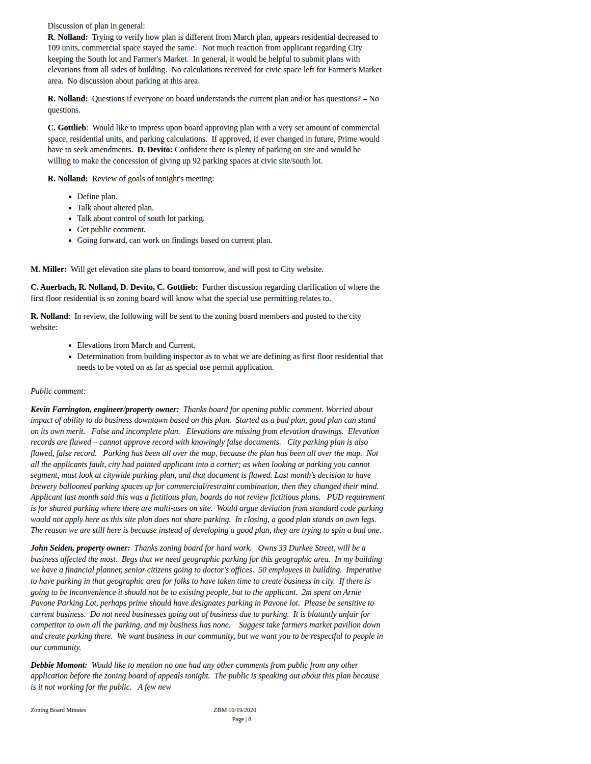Discussion of plan in general:
R. Nolland: Trying to verify how plan is different from March plan, appears residential decreased to 109 units, commercial space stayed the same. Not much reaction from applicant regarding City keeping the South lot and Farmer's Market. In general, it would be helpful to submit plans with elevations from all sides of building. No calculations received for civic space left for Farmer's Market area. No discussion about parking at this area.
R. Nolland: Questions if everyone on board understands the current plan and/or has questions? – No questions.
C. Gottlieb: Would like to impress upon board approving plan with a very set amount of commercial space, residential units, and parking calculations. If approved, if ever changed in future, Prime would have to seek amendments. D. Devito: Confident there is plenty of parking on site and would be willing to make the concession of giving up 92 parking spaces at civic site/south lot.
R. Nolland: Review of goals of tonight's meeting:
Define plan.
Talk about altered plan.
Talk about control of south lot parking.
Get public comment.
Going forward, can work on findings based on current plan.
M. Miller: Will get elevation site plans to board tomorrow, and will post to City website.
C. Auerbach, R. Nolland, D. Devito, C. Gottlieb: Further discussion regarding clarification of where the first floor residential is so zoning board will know what the special use permitting relates to.
R. Nolland: In review, the following will be sent to the zoning board members and posted to the city website:
Elevations from March and Current.
Determination from building inspector as to what we are defining as first floor residential that needs to be voted on as far as special use permit application.
Public comment:
Kevin Farrington, engineer/property owner: Thanks board for opening public comment. Worried about impact of ability to do business downtown based on this plan. Started as a bad plan, good plan can stand on its own merit. False and incomplete plan. Elevations are missing from elevation drawings. Elevation records are flawed – cannot approve record with knowingly false documents. City parking plan is also flawed, false record. Parking has been all over the map, because the plan has been all over the map. Not all the applicants fault, city had painted applicant into a corner; as when looking at parking you cannot segment, must look at citywide parking plan, and that document is flawed. Last month's decision to have brewery ballooned parking spaces up for commercial/restraint combination, then they changed their mind. Applicant last month said this was a fictitious plan, boards do not review fictitious plans. PUD requirement is for shared parking where there are multi-uses on site. Would argue deviation from standard code parking would not apply here as this site plan does not share parking. In closing, a good plan stands on own legs. The reason we are still here is because instead of developing a good plan, they are trying to spin a bad one.
John Seiden, property owner: Thanks zoning board for hard work. Owns 33 Durkee Street, will be a business affected the most. Begs that we need geographic parking for this geographic area. In my building we have a financial planner, senior citizens going to doctor's offices. 50 employees in building. Imperative to have parking in that geographic area for folks to have taken time to create business in city. If there is going to be inconvenience it should not be to existing people, but to the applicant. 2m spent on Arnie Pavone Parking Lot, perhaps prime should have designates parking in Pavone lot. Please be sensitive to current business. Do not need businesses going out of business due to parking. It is blatantly unfair for competitor to own all the parking, and my business has none. Suggest take farmers market pavilion down and create parking there. We want business in our community, but we want you to be respectful to people in our community.
Debbie Momont: Would like to mention no one had any other comments from public from any other application before the zoning board of appeals tonight. The public is speaking out about this plan because is it not working for the public. A few new
Zoning Board Minutes
ZBM 10/19/2020 Page | 8